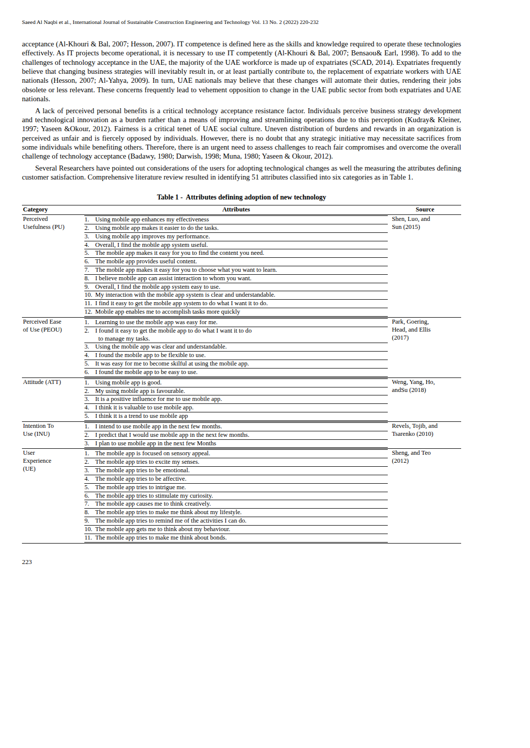Saeed Al Naqbi et al., International Journal of Sustainable Construction Engineering and Technology Vol. 13 No. 2 (2022) 220-232
acceptance (Al-Khouri & Bal, 2007; Hesson, 2007). IT competence is defined here as the skills and knowledge required to operate these technologies effectively. As IT projects become operational, it is necessary to use IT competently (Al-Khouri & Bal, 2007; Bensaou& Earl, 1998). To add to the challenges of technology acceptance in the UAE, the majority of the UAE workforce is made up of expatriates (SCAD, 2014). Expatriates frequently believe that changing business strategies will inevitably result in, or at least partially contribute to, the replacement of expatriate workers with UAE nationals (Hesson, 2007; Al-Yahya, 2009). In turn, UAE nationals may believe that these changes will automate their duties, rendering their jobs obsolete or less relevant. These concerns frequently lead to vehement opposition to change in the UAE public sector from both expatriates and UAE nationals.
A lack of perceived personal benefits is a critical technology acceptance resistance factor. Individuals perceive business strategy development and technological innovation as a burden rather than a means of improving and streamlining operations due to this perception (Kudray& Kleiner, 1997; Yaseen &Okour, 2012). Fairness is a critical tenet of UAE social culture. Uneven distribution of burdens and rewards in an organization is perceived as unfair and is fiercely opposed by individuals. However, there is no doubt that any strategic initiative may necessitate sacrifices from some individuals while benefiting others. Therefore, there is an urgent need to assess challenges to reach fair compromises and overcome the overall challenge of technology acceptance (Badawy, 1980; Darwish, 1998; Muna, 1980; Yaseen & Okour, 2012).
Several Researchers have pointed out considerations of the users for adopting technological changes as well the measuring the attributes defining customer satisfaction. Comprehensive literature review resulted in identifying 51 attributes classified into six categories as in Table 1.
Table 1 - Attributes defining adoption of new technology
| Category | Attributes | Source |
| --- | --- | --- |
| Perceived Usefulness (PU) | / 1. / Using mobile app enhances my effectiveness / / 2. / Using mobile app makes it easier to do the tasks. / / 3. / Using mobile app improves my performance. / / 4. / Overall, I find the mobile app system useful. / / 5. / The mobile app makes it easy for you to find the content you need. / / 6. / The mobile app provides useful content. / / 7. / The mobile app makes it easy for you to choose what you want to learn. / / 8. / I believe mobile app can assist interaction to whom you want. / / 9. / Overall, I find the mobile app system easy to use. / / 10. / My interaction with the mobile app system is clear and understandable. / / 11. / I find it easy to get the mobile app system to do what I want it to do. / / 12. / Mobile app enables me to accomplish tasks more quickly / | Shen, Luo, and Sun (2015) |
| Perceived Ease of Use (PEOU) | / 1. / Learning to use the mobile app was easy for me. / / 2. / I found it easy to get the mobile app to do what I want it to do to manage my tasks. / / 3. / Using the mobile app was clear and understandable. / / 4. / I found the mobile app to be flexible to use. / / 5. / It was easy for me to become skilful at using the mobile app. / / 6. / I found the mobile app to be easy to use. / | Park, Goering, Head, and Ellis (2017) |
| Attitude (ATT) | / 1. / Using mobile app is good. / / 2. / My using mobile app is favourable. / / 3. / It is a positive influence for me to use mobile app. / / 4. / I think it is valuable to use mobile app. / / 5. / I think it is a trend to use mobile app / | Weng, Yang, Ho, andSu (2018) |
| Intention To Use (INU) | / 1. / I intend to use mobile app in the next few months. / / 2. / I predict that I would use mobile app in the next few months. / / 3. / I plan to use mobile app in the next few Months / | Revels, Tojib, and Tsarenko (2010) |
| User Experience (UE) | / 1. / The mobile app is focused on sensory appeal. / / 2. / The mobile app tries to excite my senses. / / 3. / The mobile app tries to be emotional. / / 4. / The mobile app tries to be affective. / / 5. / The mobile app tries to intrigue me. / / 6. / The mobile app tries to stimulate my curiosity. / / 7. / The mobile app causes me to think creatively. / / 8. / The mobile app tries to make me think about my lifestyle. / / 9. / The mobile app tries to remind me of the activities I can do. / / 10. / The mobile app gets me to think about my behaviour. / / 11. / The mobile app tries to make me think about bonds. / | Sheng, and Teo (2012) |
223